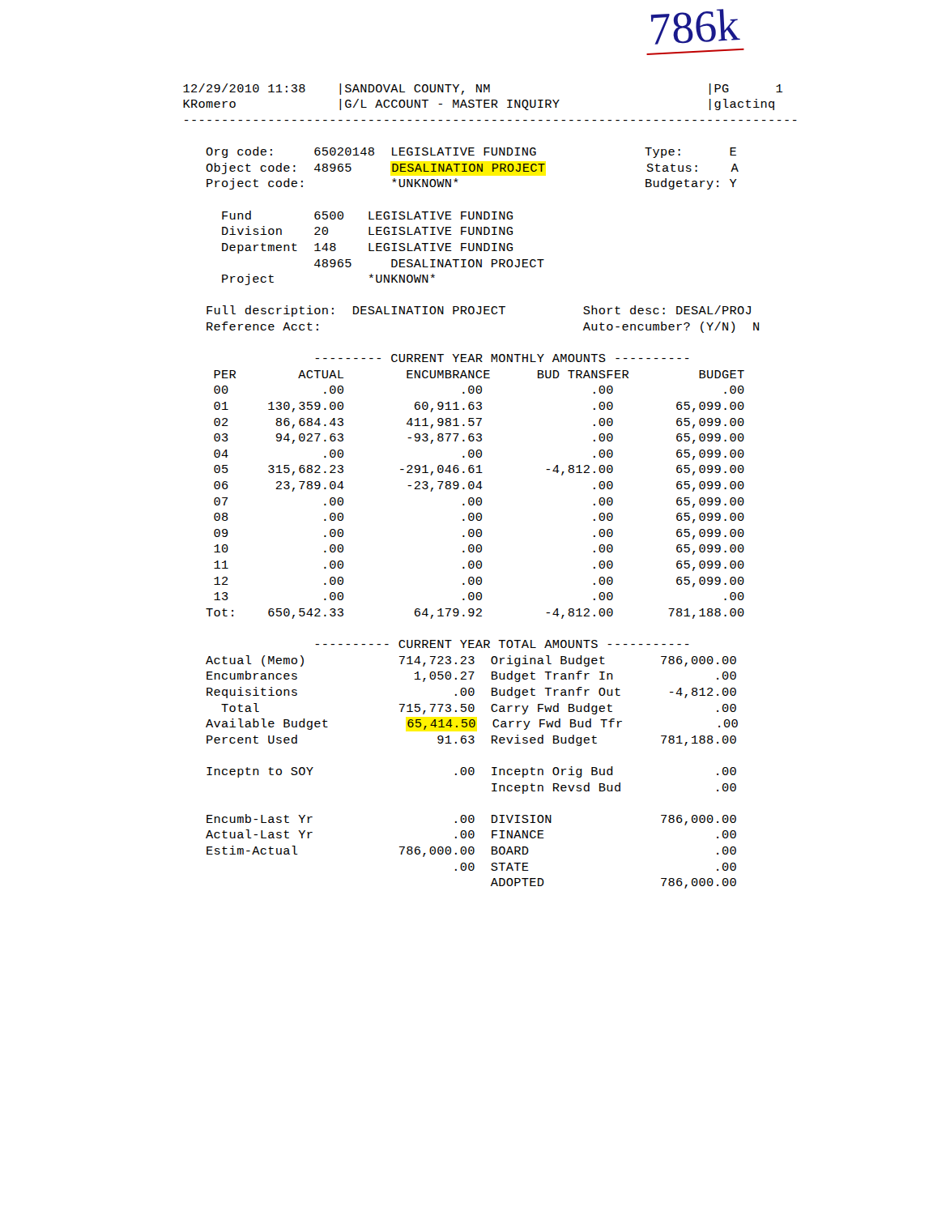786k
12/29/2010 11:38    |SANDOVAL COUNTY, NM                            |PG      1
KRomero             |G/L ACCOUNT - MASTER INQUIRY                   |glactinq
--------------------------------------------------------------------------------

   Org code:     65020148  LEGISLATIVE FUNDING              Type:      E
   Object code:  48965     DESALINATION PROJECT             Status:    A
   Project code:           *UNKNOWN*                        Budgetary: Y

     Fund        6500   LEGISLATIVE FUNDING
     Division    20     LEGISLATIVE FUNDING
     Department  148    LEGISLATIVE FUNDING
                 48965     DESALINATION PROJECT
     Project            *UNKNOWN*

   Full description:  DESALINATION PROJECT          Short desc: DESAL/PROJ
   Reference Acct:                                  Auto-encumber? (Y/N)  N

                 --------- CURRENT YEAR MONTHLY AMOUNTS ----------
    PER        ACTUAL        ENCUMBRANCE      BUD TRANSFER         BUDGET
    00            .00               .00              .00              .00
    01     130,359.00         60,911.63              .00        65,099.00
    02      86,684.43        411,981.57              .00        65,099.00
    03      94,027.63        -93,877.63              .00        65,099.00
    04            .00               .00              .00        65,099.00
    05     315,682.23       -291,046.61        -4,812.00        65,099.00
    06      23,789.04        -23,789.04              .00        65,099.00
    07            .00               .00              .00        65,099.00
    08            .00               .00              .00        65,099.00
    09            .00               .00              .00        65,099.00
    10            .00               .00              .00        65,099.00
    11            .00               .00              .00        65,099.00
    12            .00               .00              .00        65,099.00
    13            .00               .00              .00              .00
   Tot:    650,542.33         64,179.92        -4,812.00       781,188.00

                 ---------- CURRENT YEAR TOTAL AMOUNTS -----------
   Actual (Memo)            714,723.23  Original Budget       786,000.00
   Encumbrances               1,050.27  Budget Tranfr In             .00
   Requisitions                    .00  Budget Tranfr Out      -4,812.00
     Total                  715,773.50  Carry Fwd Budget             .00
   Available Budget          65,414.50  Carry Fwd Bud Tfr            .00
   Percent Used                  91.63  Revised Budget        781,188.00

   Inceptn to SOY                  .00  Inceptn Orig Bud             .00
                                        Inceptn Revsd Bud            .00

   Encumb-Last Yr                  .00  DIVISION              786,000.00
   Actual-Last Yr                  .00  FINANCE                      .00
   Estim-Actual             786,000.00  BOARD                        .00
                                   .00  STATE                        .00
                                        ADOPTED               786,000.00